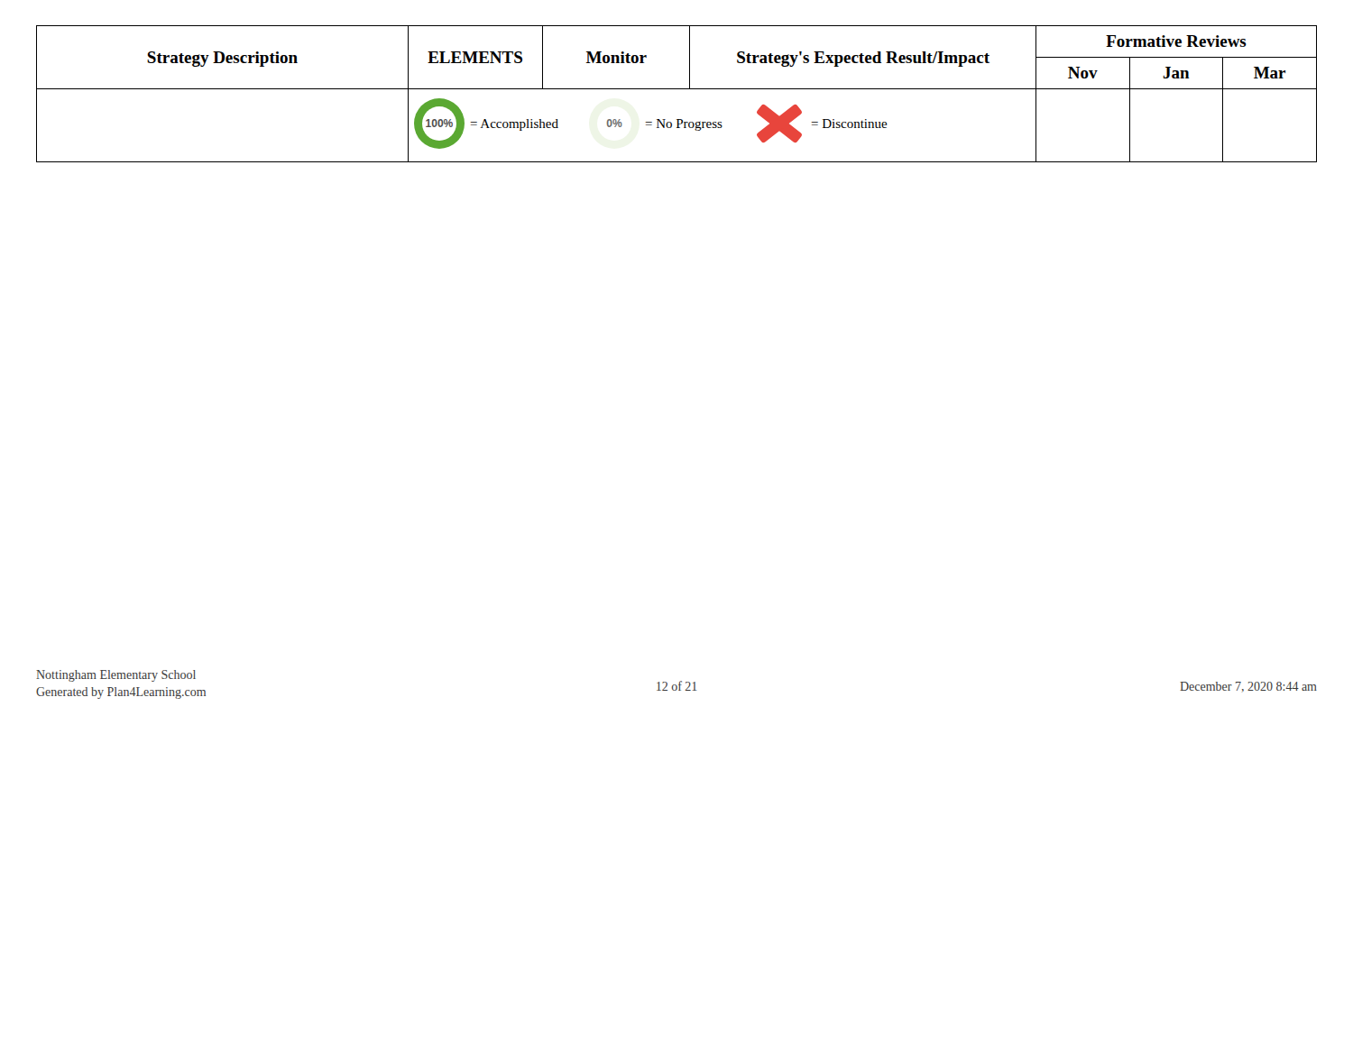| Strategy Description | ELEMENTS | Monitor | Strategy's Expected Result/Impact | Formative Reviews |
| --- | --- | --- | --- | --- |
| Nov | Jan | Mar |
| | 100% = Accomplished 0% = No Progress = Discontinue | | | |
Nottingham Elementary School
Generated by Plan4Learning.com
12 of 21
December 7, 2020 8:44 am